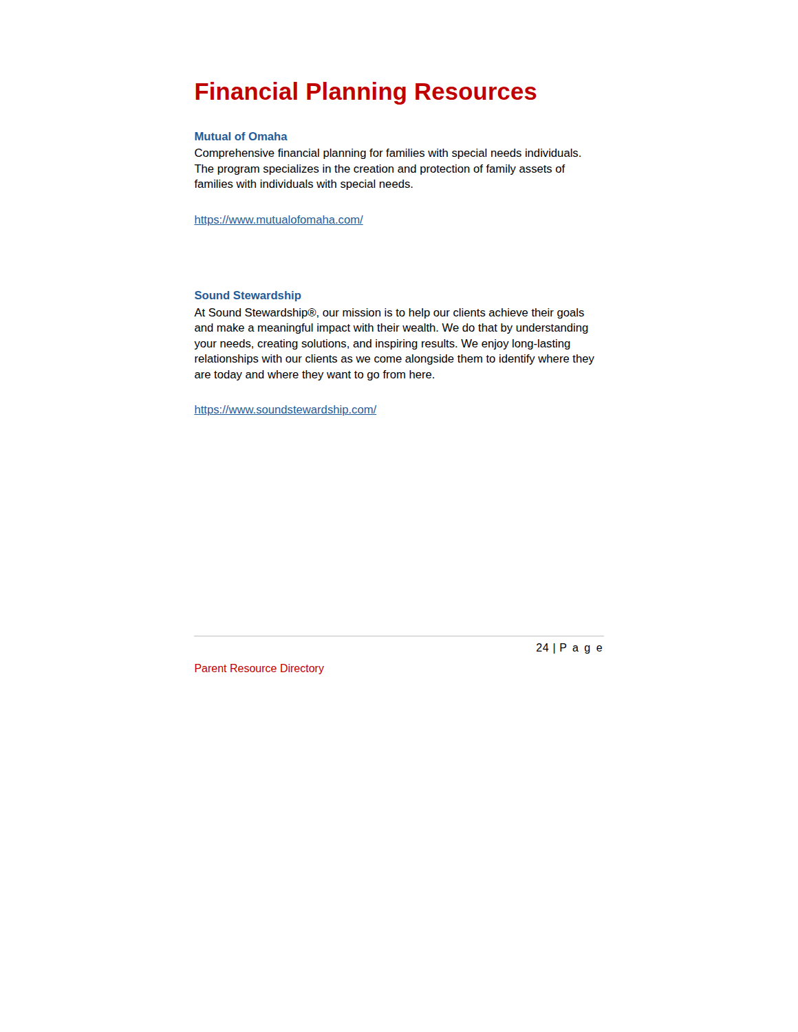Financial Planning Resources
Mutual of Omaha
Comprehensive financial planning for families with special needs individuals. The program specializes in the creation and protection of family assets of families with individuals with special needs.
https://www.mutualofomaha.com/
Sound Stewardship
At Sound Stewardship®, our mission is to help our clients achieve their goals and make a meaningful impact with their wealth. We do that by understanding your needs, creating solutions, and inspiring results. We enjoy long-lasting relationships with our clients as we come alongside them to identify where they are today and where they want to go from here.
https://www.soundstewardship.com/
24 | P a g e
Parent Resource Directory